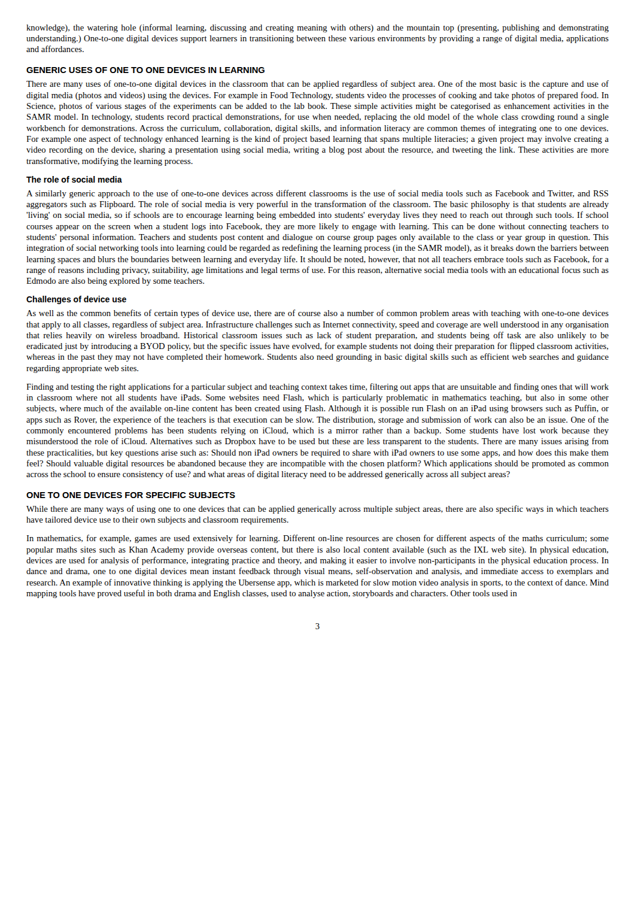knowledge), the watering hole (informal learning, discussing and creating meaning with others) and the mountain top (presenting, publishing and demonstrating understanding.) One-to-one digital devices support learners in transitioning between these various environments by providing a range of digital media, applications and affordances.
Generic uses of one to one devices in learning
There are many uses of one-to-one digital devices in the classroom that can be applied regardless of subject area. One of the most basic is the capture and use of digital media (photos and videos) using the devices. For example in Food Technology, students video the processes of cooking and take photos of prepared food. In Science, photos of various stages of the experiments can be added to the lab book. These simple activities might be categorised as enhancement activities in the SAMR model. In technology, students record practical demonstrations, for use when needed, replacing the old model of the whole class crowding round a single workbench for demonstrations. Across the curriculum, collaboration, digital skills, and information literacy are common themes of integrating one to one devices. For example one aspect of technology enhanced learning is the kind of project based learning that spans multiple literacies; a given project may involve creating a video recording on the device, sharing a presentation using social media, writing a blog post about the resource, and tweeting the link. These activities are more transformative, modifying the learning process.
The role of social media
A similarly generic approach to the use of one-to-one devices across different classrooms is the use of social media tools such as Facebook and Twitter, and RSS aggregators such as Flipboard. The role of social media is very powerful in the transformation of the classroom. The basic philosophy is that students are already 'living' on social media, so if schools are to encourage learning being embedded into students' everyday lives they need to reach out through such tools. If school courses appear on the screen when a student logs into Facebook, they are more likely to engage with learning. This can be done without connecting teachers to students' personal information. Teachers and students post content and dialogue on course group pages only available to the class or year group in question. This integration of social networking tools into learning could be regarded as redefining the learning process (in the SAMR model), as it breaks down the barriers between learning spaces and blurs the boundaries between learning and everyday life. It should be noted, however, that not all teachers embrace tools such as Facebook, for a range of reasons including privacy, suitability, age limitations and legal terms of use. For this reason, alternative social media tools with an educational focus such as Edmodo are also being explored by some teachers.
Challenges of device use
As well as the common benefits of certain types of device use, there are of course also a number of common problem areas with teaching with one-to-one devices that apply to all classes, regardless of subject area. Infrastructure challenges such as Internet connectivity, speed and coverage are well understood in any organisation that relies heavily on wireless broadband. Historical classroom issues such as lack of student preparation, and students being off task are also unlikely to be eradicated just by introducing a BYOD policy, but the specific issues have evolved, for example students not doing their preparation for flipped classroom activities, whereas in the past they may not have completed their homework. Students also need grounding in basic digital skills such as efficient web searches and guidance regarding appropriate web sites.
Finding and testing the right applications for a particular subject and teaching context takes time, filtering out apps that are unsuitable and finding ones that will work in classroom where not all students have iPads. Some websites need Flash, which is particularly problematic in mathematics teaching, but also in some other subjects, where much of the available on-line content has been created using Flash. Although it is possible run Flash on an iPad using browsers such as Puffin, or apps such as Rover, the experience of the teachers is that execution can be slow. The distribution, storage and submission of work can also be an issue. One of the commonly encountered problems has been students relying on iCloud, which is a mirror rather than a backup. Some students have lost work because they misunderstood the role of iCloud. Alternatives such as Dropbox have to be used but these are less transparent to the students. There are many issues arising from these practicalities, but key questions arise such as: Should non iPad owners be required to share with iPad owners to use some apps, and how does this make them feel? Should valuable digital resources be abandoned because they are incompatible with the chosen platform? Which applications should be promoted as common across the school to ensure consistency of use? and what areas of digital literacy need to be addressed generically across all subject areas?
One to one devices for specific subjects
While there are many ways of using one to one devices that can be applied generically across multiple subject areas, there are also specific ways in which teachers have tailored device use to their own subjects and classroom requirements.
In mathematics, for example, games are used extensively for learning. Different on-line resources are chosen for different aspects of the maths curriculum; some popular maths sites such as Khan Academy provide overseas content, but there is also local content available (such as the IXL web site). In physical education, devices are used for analysis of performance, integrating practice and theory, and making it easier to involve non-participants in the physical education process. In dance and drama, one to one digital devices mean instant feedback through visual means, self-observation and analysis, and immediate access to exemplars and research. An example of innovative thinking is applying the Ubersense app, which is marketed for slow motion video analysis in sports, to the context of dance. Mind mapping tools have proved useful in both drama and English classes, used to analyse action, storyboards and characters. Other tools used in
3